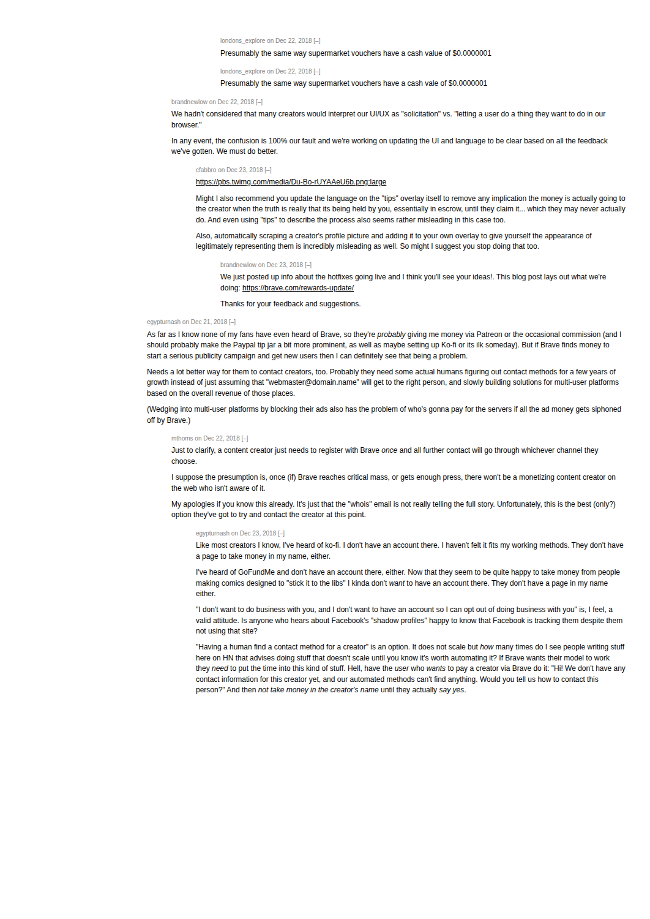londons_explore on Dec 22, 2018 [–]
Presumably the same way supermarket vouchers have a cash value of $0.0000001
londons_explore on Dec 22, 2018 [–]
Presumably the same way supermarket vouchers have a cash vale of $0.0000001
brandnewlow on Dec 22, 2018 [–]
We hadn't considered that many creators would interpret our UI/UX as "solicitation" vs. "letting a user do a thing they want to do in our browser."
In any event, the confusion is 100% our fault and we're working on updating the UI and language to be clear based on all the feedback we've gotten. We must do better.
cfabbro on Dec 23, 2018 [–]
https://pbs.twimg.com/media/Du-Bo-rUYAAeU6b.png:large
Might I also recommend you update the language on the "tips" overlay itself to remove any implication the money is actually going to the creator when the truth is really that its being held by you, essentially in escrow, until they claim it... which they may never actually do. And even using "tips" to describe the process also seems rather misleading in this case too.
Also, automatically scraping a creator's profile picture and adding it to your own overlay to give yourself the appearance of legitimately representing them is incredibly misleading as well. So might I suggest you stop doing that too.
brandnewlow on Dec 23, 2018 [–]
We just posted up info about the hotfixes going live and I think you'll see your ideas!. This blog post lays out what we're doing: https://brave.com/rewards-update/
Thanks for your feedback and suggestions.
egypturnash on Dec 21, 2018 [–]
As far as I know none of my fans have even heard of Brave, so they're probably giving me money via Patreon or the occasional commission (and I should probably make the Paypal tip jar a bit more prominent, as well as maybe setting up Ko-fi or its ilk someday). But if Brave finds money to start a serious publicity campaign and get new users then I can definitely see that being a problem.
Needs a lot better way for them to contact creators, too. Probably they need some actual humans figuring out contact methods for a few years of growth instead of just assuming that "webmaster@domain.name" will get to the right person, and slowly building solutions for multi-user platforms based on the overall revenue of those places.
(Wedging into multi-user platforms by blocking their ads also has the problem of who's gonna pay for the servers if all the ad money gets siphoned off by Brave.)
mthoms on Dec 22, 2018 [–]
Just to clarify, a content creator just needs to register with Brave once and all further contact will go through whichever channel they choose.
I suppose the presumption is, once (if) Brave reaches critical mass, or gets enough press, there won't be a monetizing content creator on the web who isn't aware of it.
My apologies if you know this already. It's just that the "whois" email is not really telling the full story. Unfortunately, this is the best (only?) option they've got to try and contact the creator at this point.
egypturnash on Dec 23, 2018 [–]
Like most creators I know, I've heard of ko-fi. I don't have an account there. I haven't felt it fits my working methods. They don't have a page to take money in my name, either.
I've heard of GoFundMe and don't have an account there, either. Now that they seem to be quite happy to take money from people making comics designed to "stick it to the libs" I kinda don't want to have an account there. They don't have a page in my name either.
"I don't want to do business with you, and I don't want to have an account so I can opt out of doing business with you" is, I feel, a valid attitude. Is anyone who hears about Facebook's "shadow profiles" happy to know that Facebook is tracking them despite them not using that site?
"Having a human find a contact method for a creator" is an option. It does not scale but how many times do I see people writing stuff here on HN that advises doing stuff that doesn't scale until you know it's worth automating it? If Brave wants their model to work they need to put the time into this kind of stuff. Hell, have the user who wants to pay a creator via Brave do it: "Hi! We don't have any contact information for this creator yet, and our automated methods can't find anything. Would you tell us how to contact this person?" And then not take money in the creator's name until they actually say yes.